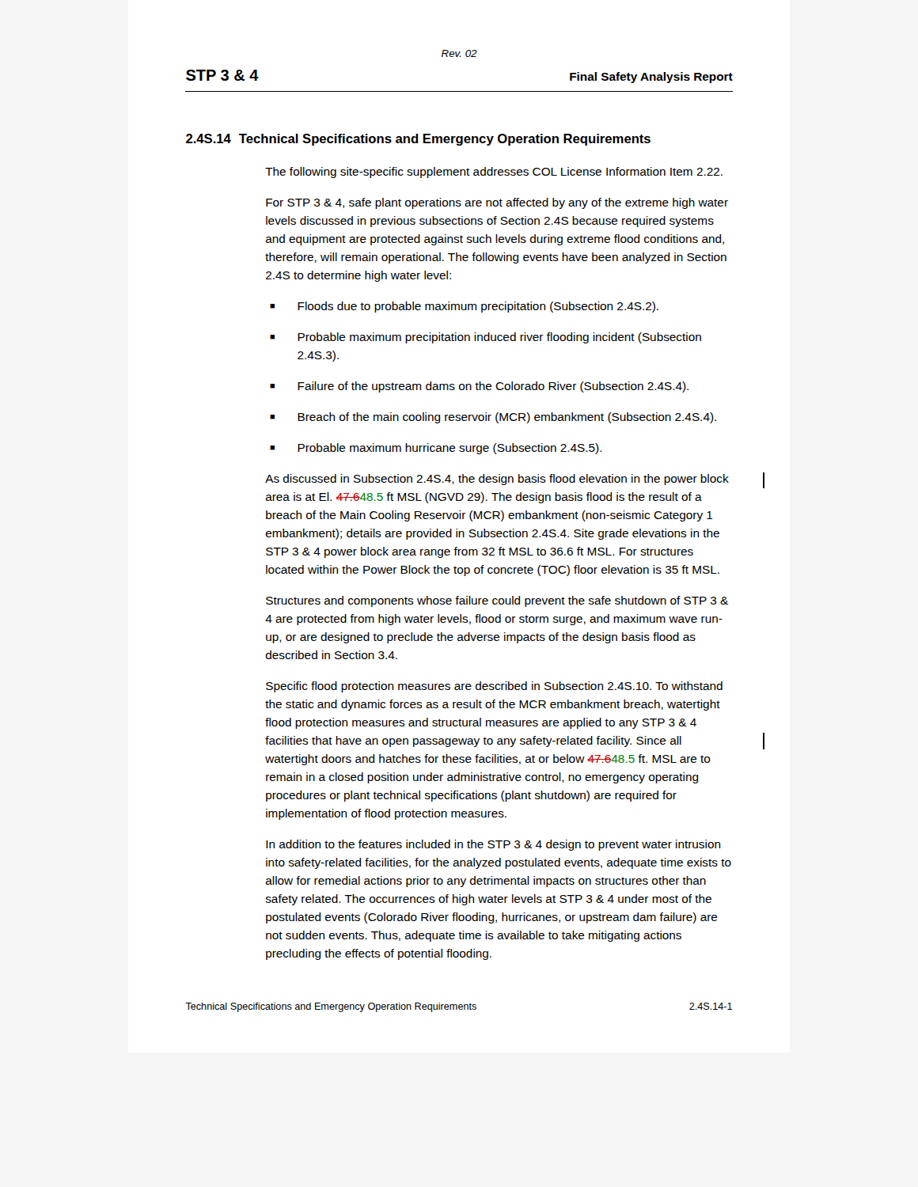Rev. 02
STP 3 & 4
Final Safety Analysis Report
2.4S.14 Technical Specifications and Emergency Operation Requirements
The following site-specific supplement addresses COL License Information Item 2.22.
For STP 3 & 4, safe plant operations are not affected by any of the extreme high water levels discussed in previous subsections of Section 2.4S because required systems and equipment are protected against such levels during extreme flood conditions and, therefore, will remain operational. The following events have been analyzed in Section 2.4S to determine high water level:
Floods due to probable maximum precipitation (Subsection 2.4S.2).
Probable maximum precipitation induced river flooding incident (Subsection 2.4S.3).
Failure of the upstream dams on the Colorado River (Subsection 2.4S.4).
Breach of the main cooling reservoir (MCR) embankment (Subsection 2.4S.4).
Probable maximum hurricane surge (Subsection 2.4S.5).
As discussed in Subsection 2.4S.4, the design basis flood elevation in the power block area is at El. 47.648.5 ft MSL (NGVD 29). The design basis flood is the result of a breach of the Main Cooling Reservoir (MCR) embankment (non-seismic Category 1 embankment); details are provided in Subsection 2.4S.4. Site grade elevations in the STP 3 & 4 power block area range from 32 ft MSL to 36.6 ft MSL. For structures located within the Power Block the top of concrete (TOC) floor elevation is 35 ft MSL.
Structures and components whose failure could prevent the safe shutdown of STP 3 & 4 are protected from high water levels, flood or storm surge, and maximum wave run-up, or are designed to preclude the adverse impacts of the design basis flood as described in Section 3.4.
Specific flood protection measures are described in Subsection 2.4S.10. To withstand the static and dynamic forces as a result of the MCR embankment breach, watertight flood protection measures and structural measures are applied to any STP 3 & 4 facilities that have an open passageway to any safety-related facility. Since all watertight doors and hatches for these facilities, at or below 47.648.5 ft. MSL are to remain in a closed position under administrative control, no emergency operating procedures or plant technical specifications (plant shutdown) are required for implementation of flood protection measures.
In addition to the features included in the STP 3 & 4 design to prevent water intrusion into safety-related facilities, for the analyzed postulated events, adequate time exists to allow for remedial actions prior to any detrimental impacts on structures other than safety related. The occurrences of high water levels at STP 3 & 4 under most of the postulated events (Colorado River flooding, hurricanes, or upstream dam failure) are not sudden events. Thus, adequate time is available to take mitigating actions precluding the effects of potential flooding.
Technical Specifications and Emergency Operation Requirements
2.4S.14-1